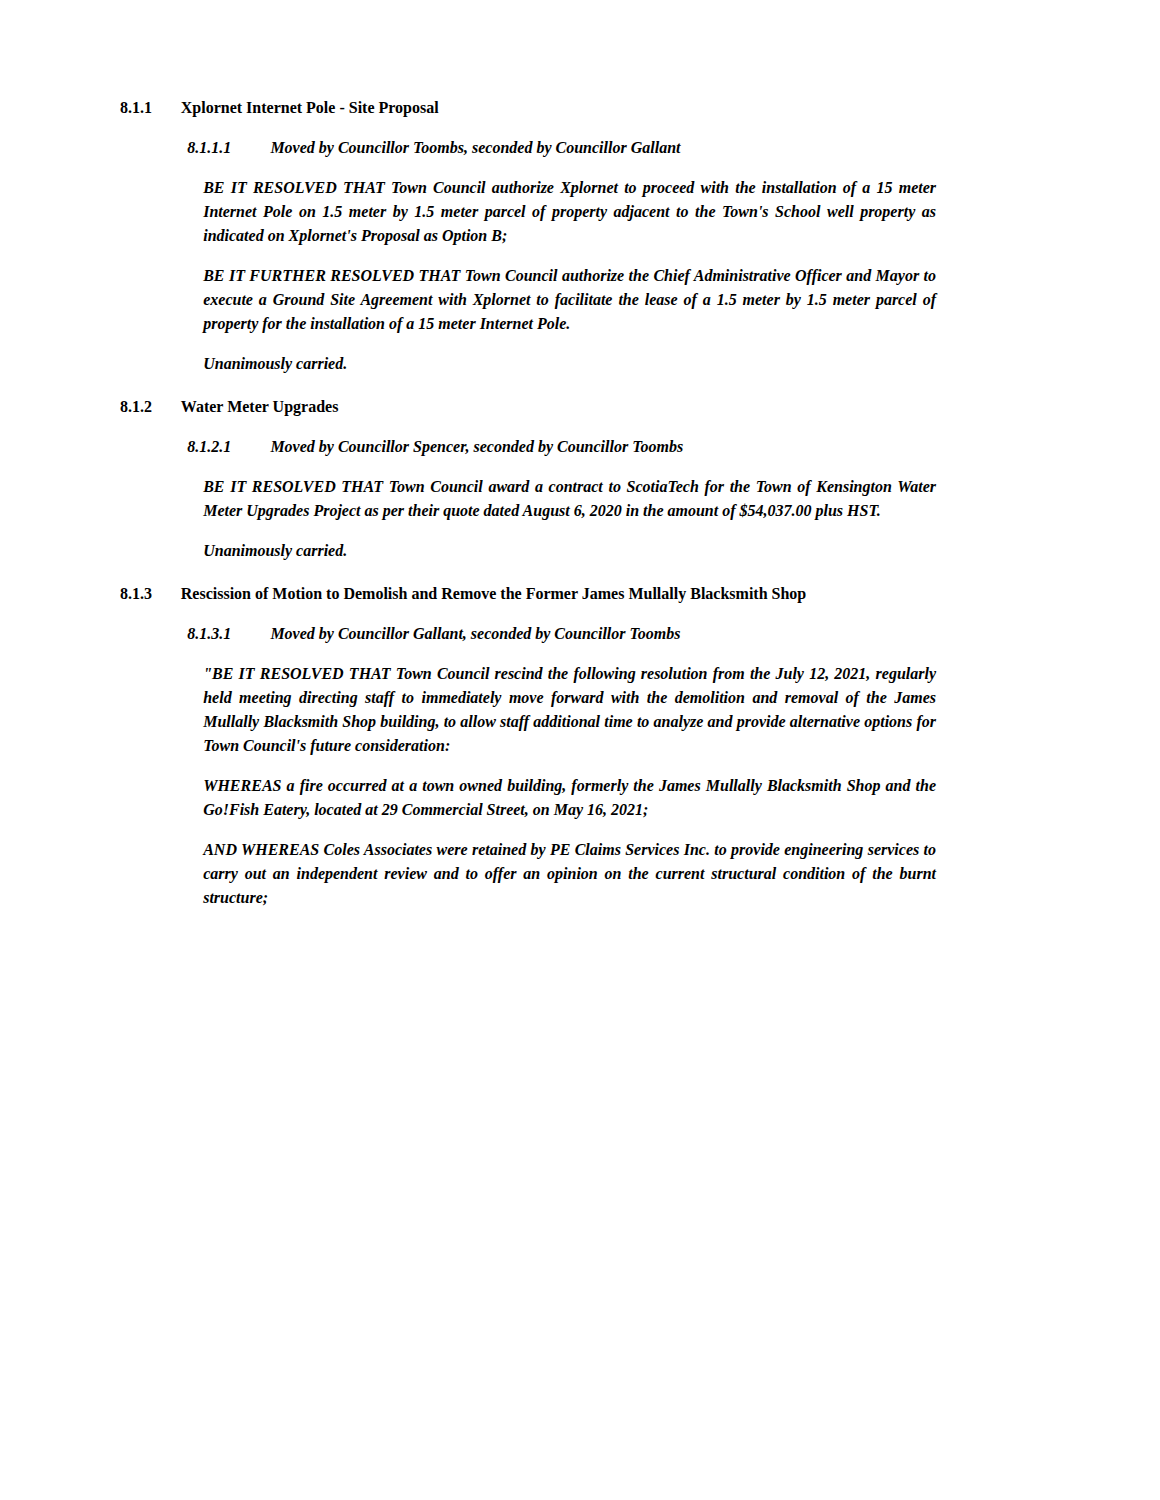8.1.1 Xplornet Internet Pole - Site Proposal
8.1.1.1 Moved by Councillor Toombs, seconded by Councillor Gallant
BE IT RESOLVED THAT Town Council authorize Xplornet to proceed with the installation of a 15 meter Internet Pole on 1.5 meter by 1.5 meter parcel of property adjacent to the Town's School well property as indicated on Xplornet's Proposal as Option B;
BE IT FURTHER RESOLVED THAT Town Council authorize the Chief Administrative Officer and Mayor to execute a Ground Site Agreement with Xplornet to facilitate the lease of a 1.5 meter by 1.5 meter parcel of property for the installation of a 15 meter Internet Pole.
Unanimously carried.
8.1.2 Water Meter Upgrades
8.1.2.1 Moved by Councillor Spencer, seconded by Councillor Toombs
BE IT RESOLVED THAT Town Council award a contract to ScotiaTech for the Town of Kensington Water Meter Upgrades Project as per their quote dated August 6, 2020 in the amount of $54,037.00 plus HST.
Unanimously carried.
8.1.3 Rescission of Motion to Demolish and Remove the Former James Mullally Blacksmith Shop
8.1.3.1 Moved by Councillor Gallant, seconded by Councillor Toombs
"BE IT RESOLVED THAT Town Council rescind the following resolution from the July 12, 2021, regularly held meeting directing staff to immediately move forward with the demolition and removal of the James Mullally Blacksmith Shop building, to allow staff additional time to analyze and provide alternative options for Town Council's future consideration:
WHEREAS a fire occurred at a town owned building, formerly the James Mullally Blacksmith Shop and the Go!Fish Eatery, located at 29 Commercial Street, on May 16, 2021;
AND WHEREAS Coles Associates were retained by PE Claims Services Inc. to provide engineering services to carry out an independent review and to offer an opinion on the current structural condition of the burnt structure;